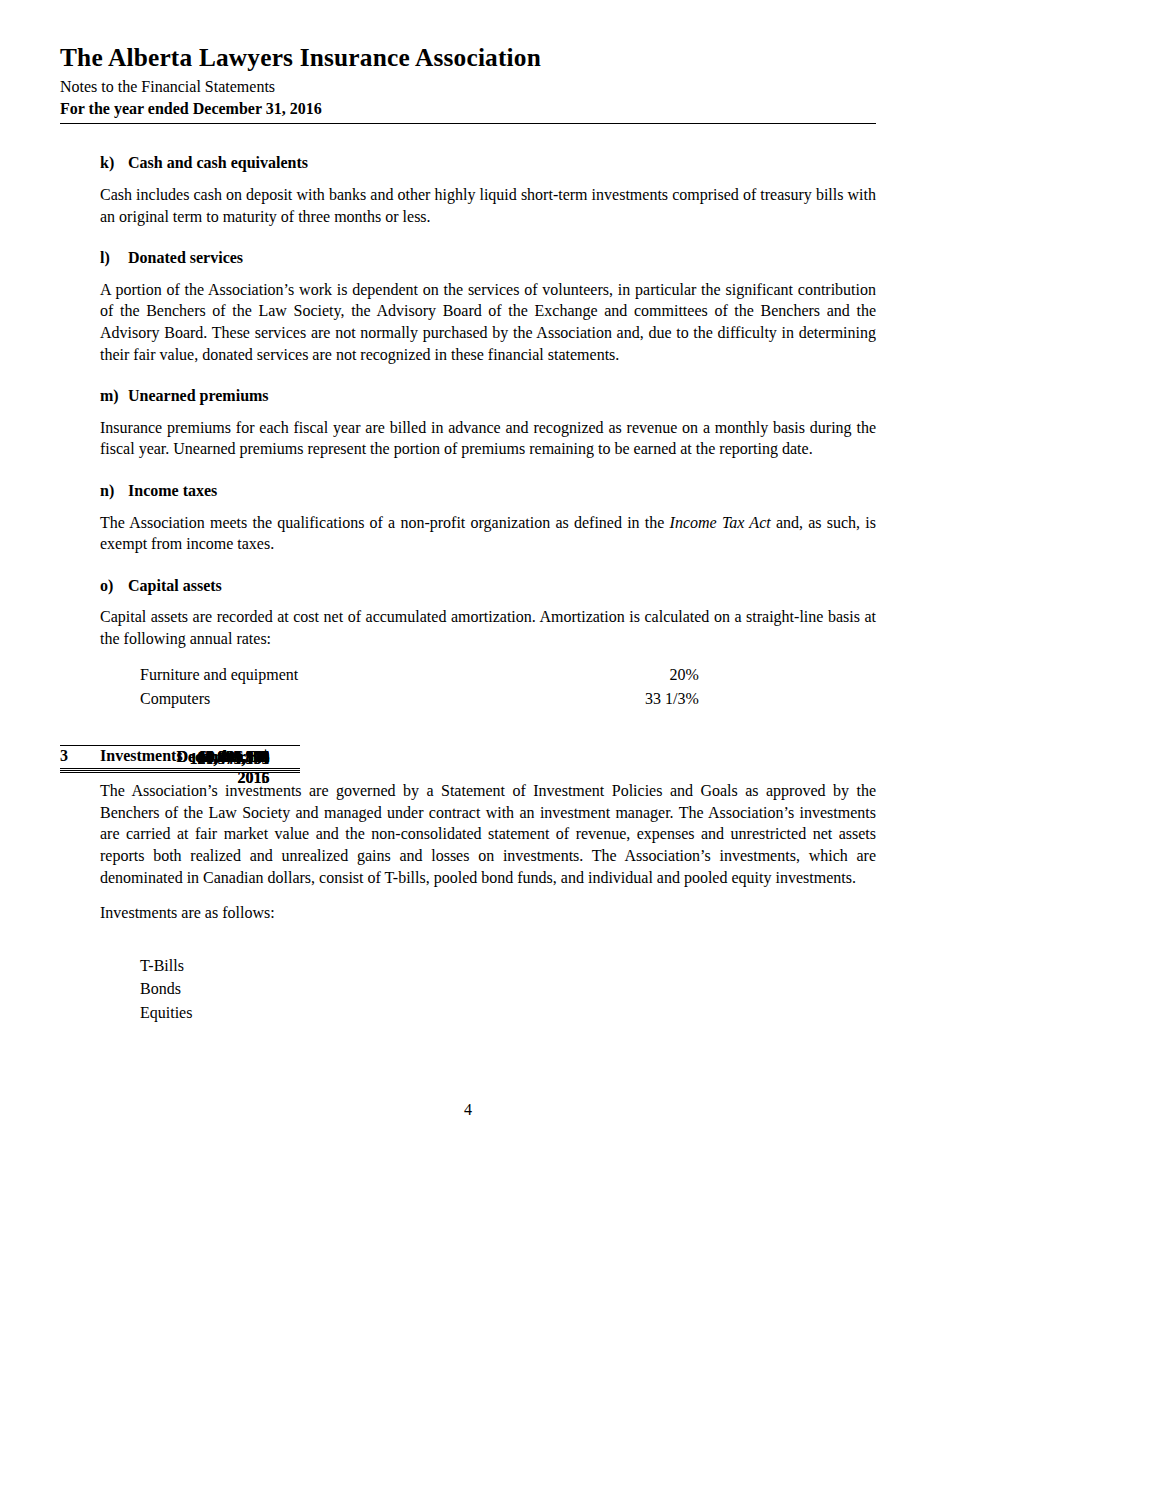The Alberta Lawyers Insurance Association
Notes to the Financial Statements
For the year ended December 31, 2016
k) Cash and cash equivalents
Cash includes cash on deposit with banks and other highly liquid short-term investments comprised of treasury bills with an original term to maturity of three months or less.
l) Donated services
A portion of the Association’s work is dependent on the services of volunteers, in particular the significant contribution of the Benchers of the Law Society, the Advisory Board of the Exchange and committees of the Benchers and the Advisory Board. These services are not normally purchased by the Association and, due to the difficulty in determining their fair value, donated services are not recognized in these financial statements.
m) Unearned premiums
Insurance premiums for each fiscal year are billed in advance and recognized as revenue on a monthly basis during the fiscal year. Unearned premiums represent the portion of premiums remaining to be earned at the reporting date.
n) Income taxes
The Association meets the qualifications of a non-profit organization as defined in the Income Tax Act and, as such, is exempt from income taxes.
o) Capital assets
Capital assets are recorded at cost net of accumulated amortization. Amortization is calculated on a straight-line basis at the following annual rates:
| Furniture and equipment | 20% |
| Computers | 33 1/3% |
3
Investments
The Association’s investments are governed by a Statement of Investment Policies and Goals as approved by the Benchers of the Law Society and managed under contract with an investment manager. The Association’s investments are carried at fair market value and the non-consolidated statement of revenue, expenses and unrestricted net assets reports both realized and unrealized gains and losses on investments. The Association’s investments, which are denominated in Canadian dollars, consist of T-bills, pooled bond funds, and individual and pooled equity investments.
Investments are as follows:
| | December 31, 2016 | December 31, 2015 |
| | $ | $ |
| T-Bills | 15,995,101 | 16,406,800 |
| Bonds | 60,426,111 | 60,895,373 |
| Equities | 45,023,919 | 43,069,192 |
| | 121,445,131 | 120,371,365 |
4